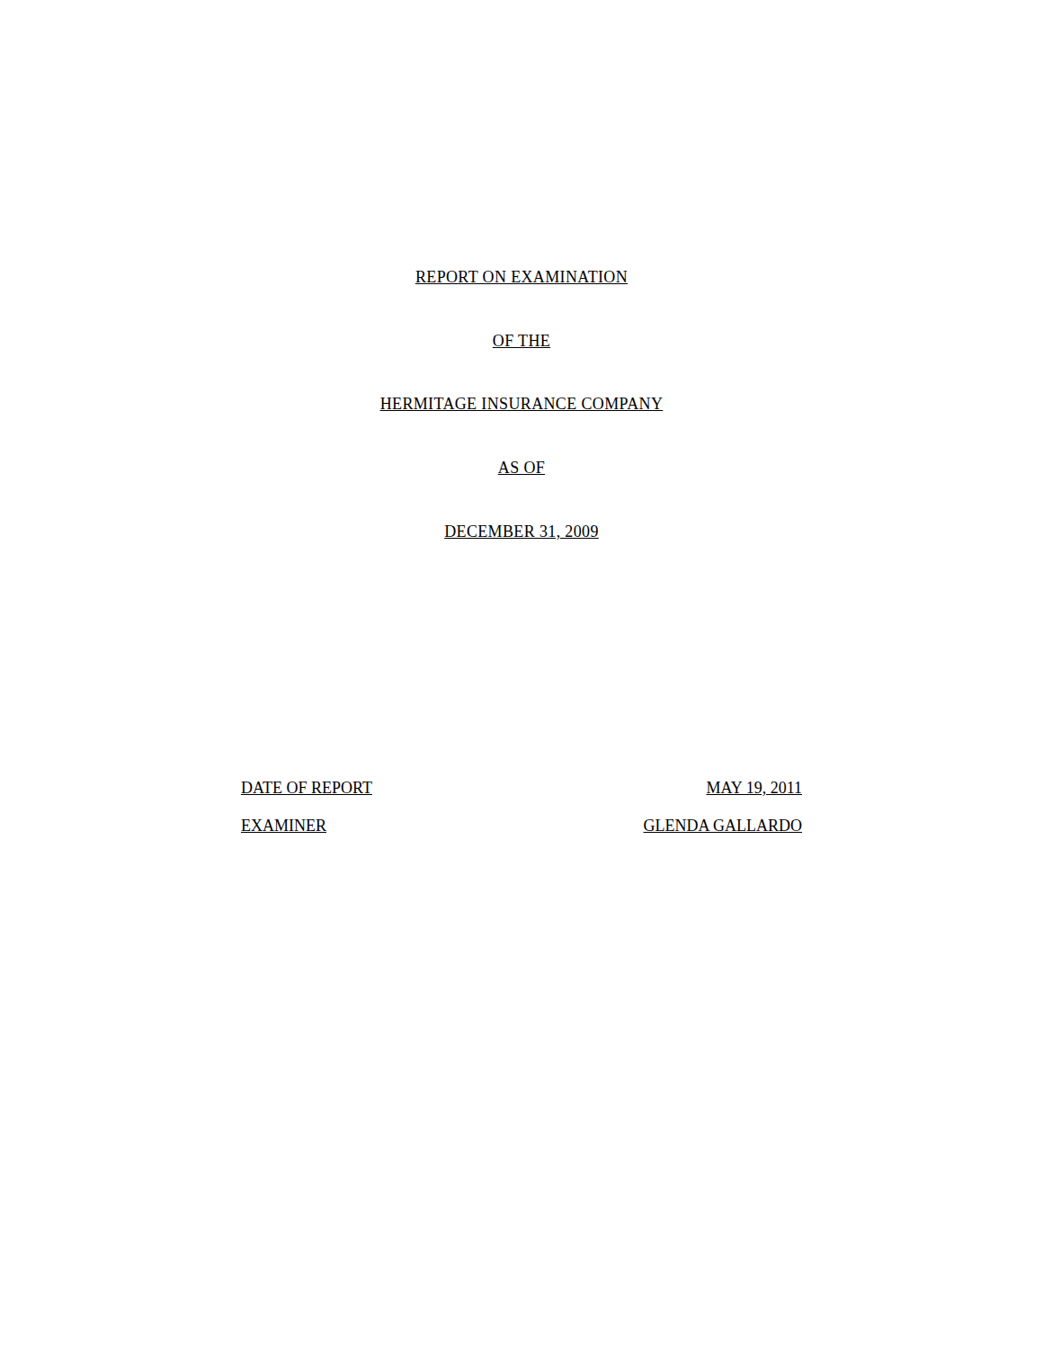REPORT ON EXAMINATION
OF THE
HERMITAGE INSURANCE COMPANY
AS OF
DECEMBER 31, 2009
DATE OF REPORT
MAY 19, 2011
EXAMINER
GLENDA GALLARDO